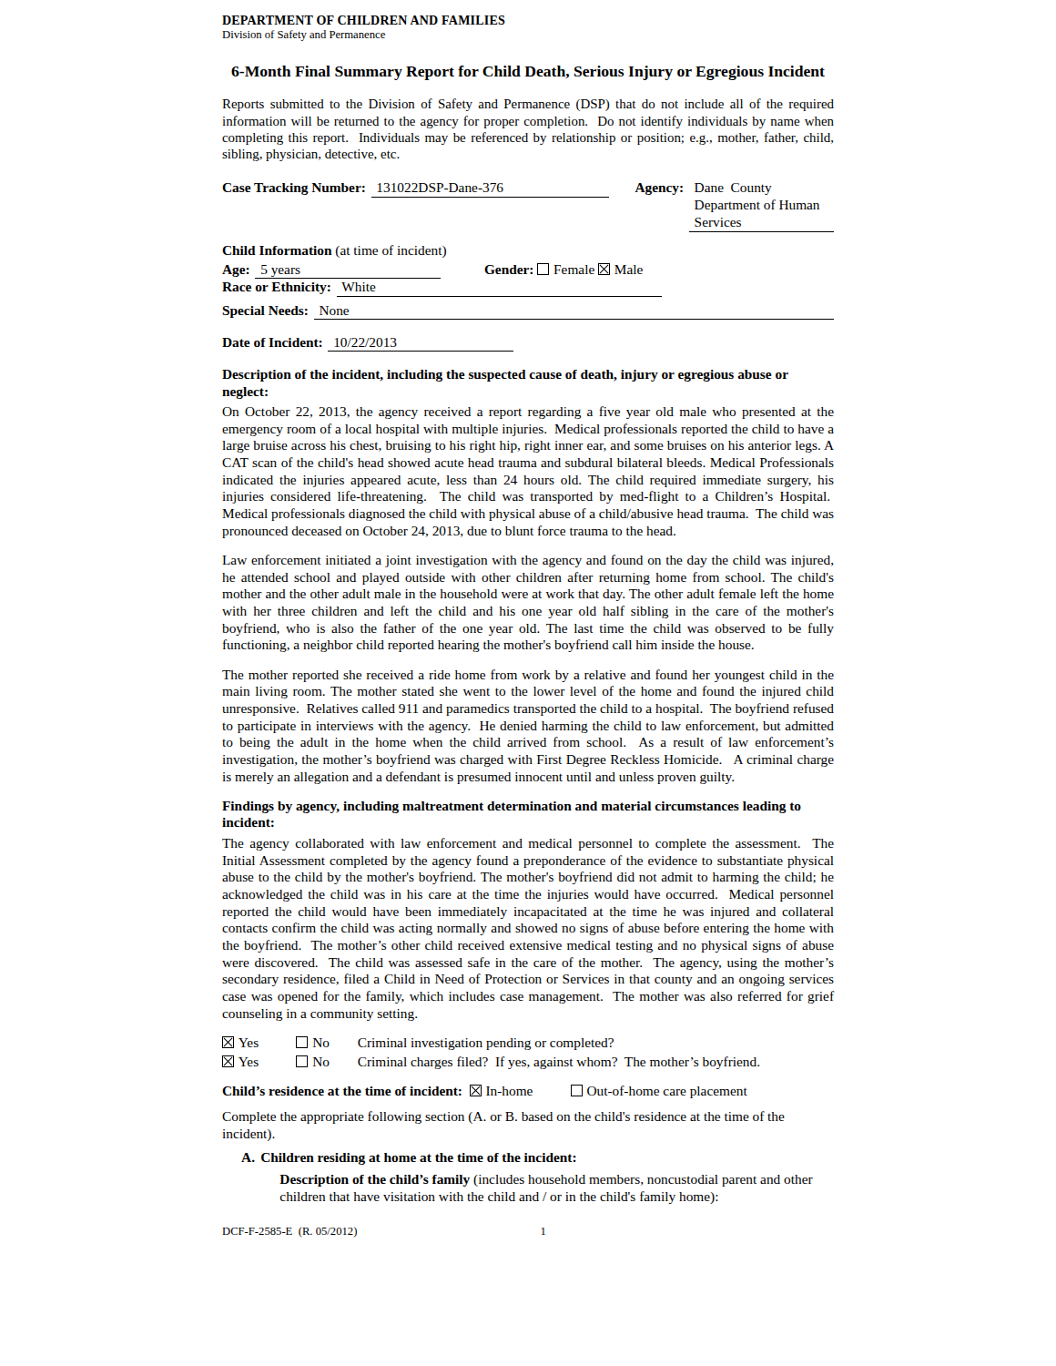DEPARTMENT OF CHILDREN AND FAMILIES
Division of Safety and Permanence
6-Month Final Summary Report for Child Death, Serious Injury or Egregious Incident
Reports submitted to the Division of Safety and Permanence (DSP) that do not include all of the required information will be returned to the agency for proper completion. Do not identify individuals by name when completing this report. Individuals may be referenced by relationship or position; e.g., mother, father, child, sibling, physician, detective, etc.
Case Tracking Number: 131022DSP-Dane-376 Agency: Dane County Department of Human Services
Child Information (at time of incident)
Age: 5 years Gender: Female Male
Race or Ethnicity: White
Special Needs: None
Date of Incident: 10/22/2013
Description of the incident, including the suspected cause of death, injury or egregious abuse or neglect:
On October 22, 2013, the agency received a report regarding a five year old male who presented at the emergency room of a local hospital with multiple injuries. Medical professionals reported the child to have a large bruise across his chest, bruising to his right hip, right inner ear, and some bruises on his anterior legs. A CAT scan of the child's head showed acute head trauma and subdural bilateral bleeds. Medical Professionals indicated the injuries appeared acute, less than 24 hours old. The child required immediate surgery, his injuries considered life-threatening. The child was transported by med-flight to a Children’s Hospital. Medical professionals diagnosed the child with physical abuse of a child/abusive head trauma. The child was pronounced deceased on October 24, 2013, due to blunt force trauma to the head.
Law enforcement initiated a joint investigation with the agency and found on the day the child was injured, he attended school and played outside with other children after returning home from school. The child's mother and the other adult male in the household were at work that day. The other adult female left the home with her three children and left the child and his one year old half sibling in the care of the mother's boyfriend, who is also the father of the one year old. The last time the child was observed to be fully functioning, a neighbor child reported hearing the mother's boyfriend call him inside the house.
The mother reported she received a ride home from work by a relative and found her youngest child in the main living room. The mother stated she went to the lower level of the home and found the injured child unresponsive. Relatives called 911 and paramedics transported the child to a hospital. The boyfriend refused to participate in interviews with the agency. He denied harming the child to law enforcement, but admitted to being the adult in the home when the child arrived from school. As a result of law enforcement’s investigation, the mother’s boyfriend was charged with First Degree Reckless Homicide. A criminal charge is merely an allegation and a defendant is presumed innocent until and unless proven guilty.
Findings by agency, including maltreatment determination and material circumstances leading to incident:
The agency collaborated with law enforcement and medical personnel to complete the assessment. The Initial Assessment completed by the agency found a preponderance of the evidence to substantiate physical abuse to the child by the mother's boyfriend. The mother's boyfriend did not admit to harming the child; he acknowledged the child was in his care at the time the injuries would have occurred. Medical personnel reported the child would have been immediately incapacitated at the time he was injured and collateral contacts confirm the child was acting normally and showed no signs of abuse before entering the home with the boyfriend. The mother’s other child received extensive medical testing and no physical signs of abuse were discovered. The child was assessed safe in the care of the mother. The agency, using the mother’s secondary residence, filed a Child in Need of Protection or Services in that county and an ongoing services case was opened for the family, which includes case management. The mother was also referred for grief counseling in a community setting.
Yes No Criminal investigation pending or completed?
Yes No Criminal charges filed? If yes, against whom? The mother’s boyfriend.
Child’s residence at the time of incident: In-home Out-of-home care placement
Complete the appropriate following section (A. or B. based on the child's residence at the time of the incident).
A. Children residing at home at the time of the incident:
Description of the child’s family (includes household members, noncustodial parent and other children that have visitation with the child and / or in the child's family home):
DCF-F-2585-E (R. 05/2012)
1